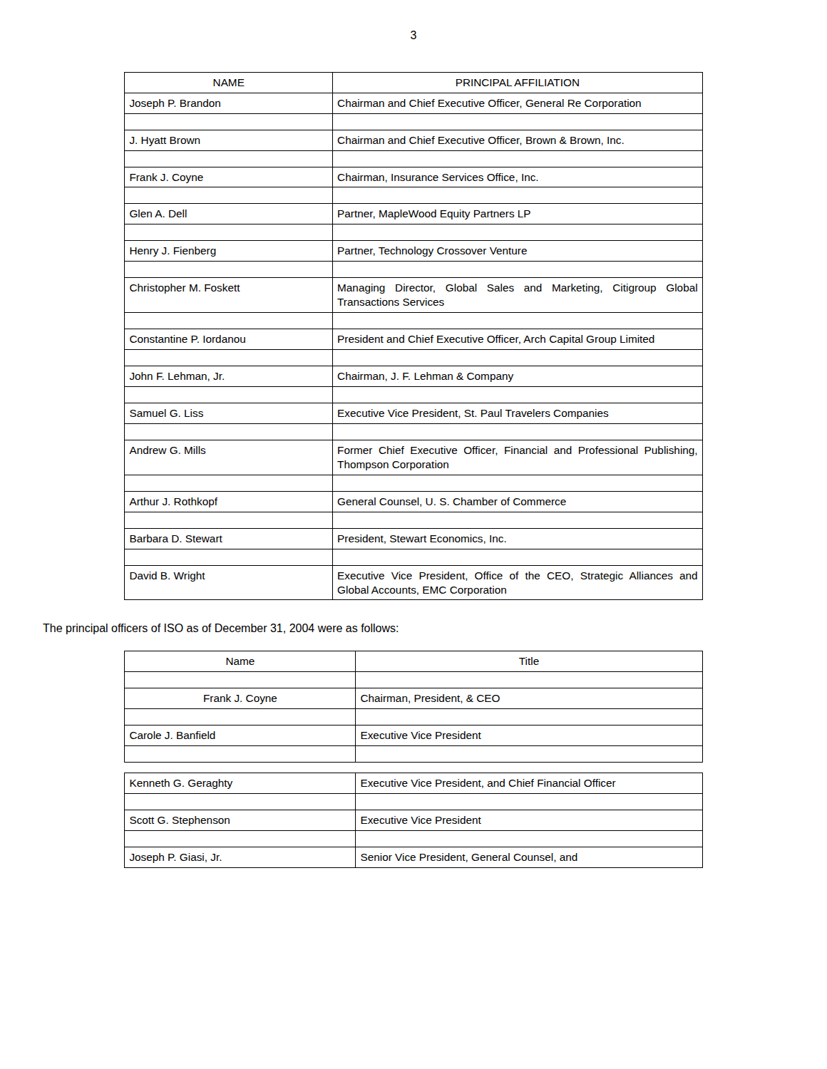3
| NAME | PRINCIPAL AFFILIATION |
| --- | --- |
| Joseph P. Brandon | Chairman and Chief Executive Officer, General Re Corporation |
| J. Hyatt Brown | Chairman and Chief Executive Officer, Brown & Brown, Inc. |
| Frank J. Coyne | Chairman, Insurance Services Office, Inc. |
| Glen A. Dell | Partner, MapleWood Equity Partners LP |
| Henry J. Fienberg | Partner, Technology Crossover Venture |
| Christopher M. Foskett | Managing Director, Global Sales and Marketing, Citigroup Global Transactions Services |
| Constantine P. Iordanou | President and Chief Executive Officer, Arch Capital Group Limited |
| John F. Lehman, Jr. | Chairman, J. F. Lehman & Company |
| Samuel G. Liss | Executive Vice President, St. Paul Travelers Companies |
| Andrew G. Mills | Former Chief Executive Officer, Financial and Professional Publishing, Thompson Corporation |
| Arthur J. Rothkopf | General Counsel, U. S. Chamber of Commerce |
| Barbara D. Stewart | President, Stewart Economics, Inc. |
| David B. Wright | Executive Vice President, Office of the CEO, Strategic Alliances and Global Accounts, EMC Corporation |
The principal officers of ISO as of December 31, 2004 were as follows:
| Name | Title |
| --- | --- |
| Frank J. Coyne | Chairman, President, & CEO |
| Carole J. Banfield | Executive Vice President |
| Kenneth G. Geraghty | Executive Vice President, and Chief Financial Officer |
| Scott G. Stephenson | Executive Vice President |
| Joseph P. Giasi, Jr. | Senior Vice President, General Counsel, and |